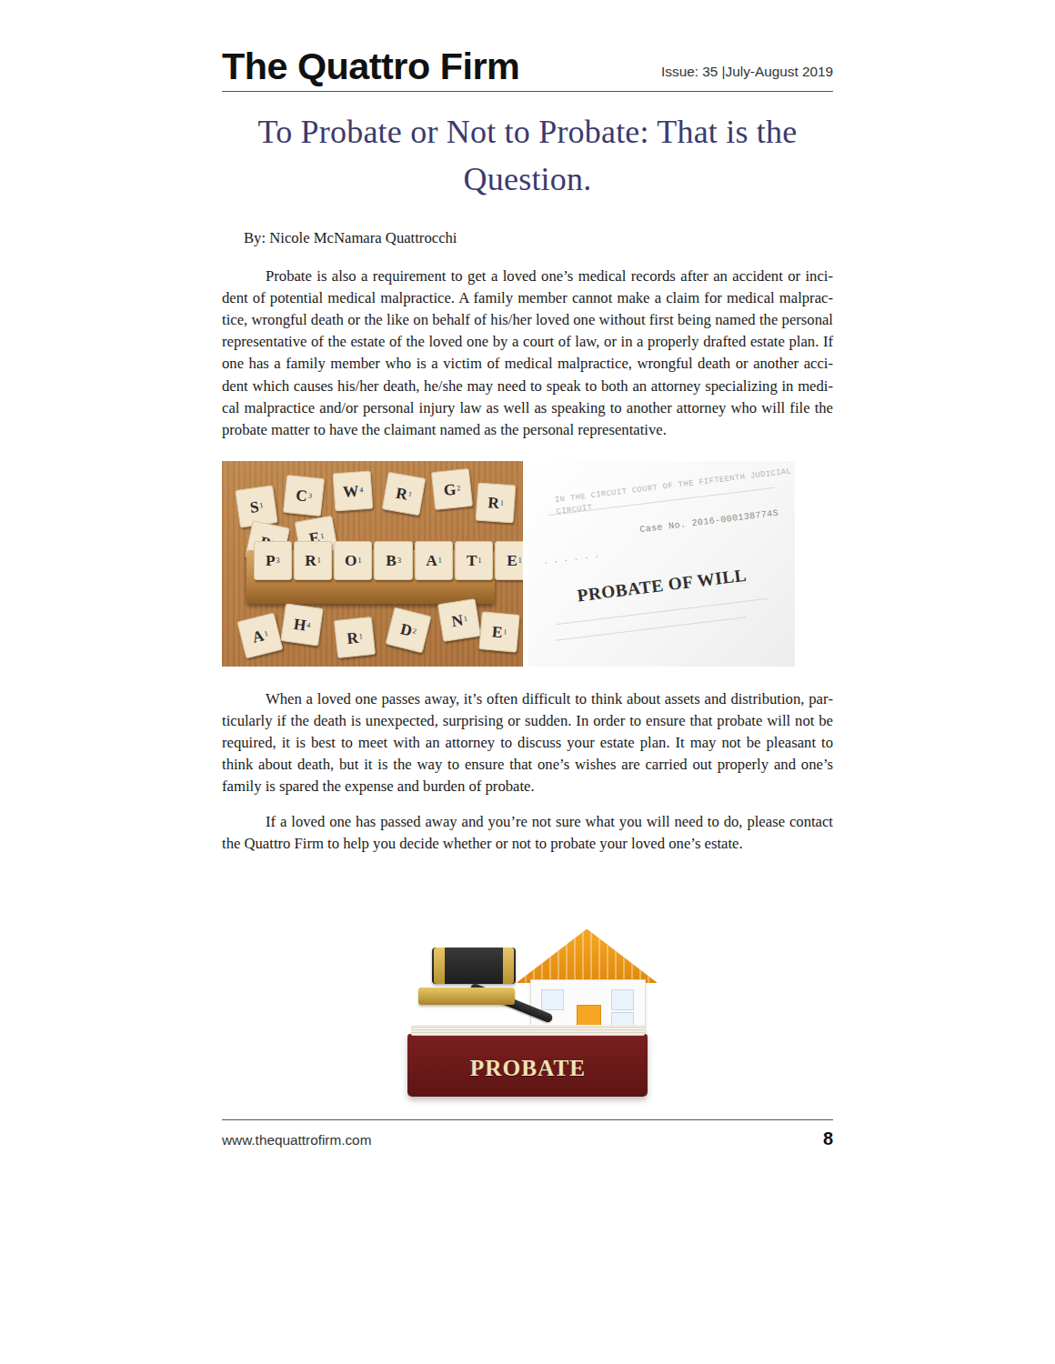The Quattro Firm
Issue: 35 |July-August 2019
To Probate or Not to Probate: That is the Question.
By: Nicole McNamara Quattrocchi
Probate is also a requirement to get a loved one’s medical records after an accident or incident of potential medical malpractice. A family member cannot make a claim for medical malpractice, wrongful death or the like on behalf of his/her loved one without first being named the personal representative of the estate of the loved one by a court of law, or in a properly drafted estate plan. If one has a family member who is a victim of medical malpractice, wrongful death or another accident which causes his/her death, he/she may need to speak to both an attorney specializing in medical malpractice and/or personal injury law as well as speaking to another attorney who will file the probate matter to have the claimant named as the personal representative.
S1
C3
W4
R1
G2
R1
P3
E1
P3
R1
O1
B3
A1
T1
E1
A1
H4
R1
D2
N1
E1
IN THE CIRCUIT COURT OF THE FIFTEENTH JUDICIAL CIRCUIT
Case No. 2016-000138774S
. . . . . .
PROBATE OF WILL
When a loved one passes away, it’s often difficult to think about assets and distribution, particularly if the death is unexpected, surprising or sudden. In order to ensure that probate will not be required, it is best to meet with an attorney to discuss your estate plan. It may not be pleasant to think about death, but it is the way to ensure that one’s wishes are carried out properly and one’s family is spared the expense and burden of probate.
If a loved one has passed away and you’re not sure what you will need to do, please contact the Quattro Firm to help you decide whether or not to probate your loved one’s estate.
PROBATE
www.thequattrofirm.com
8